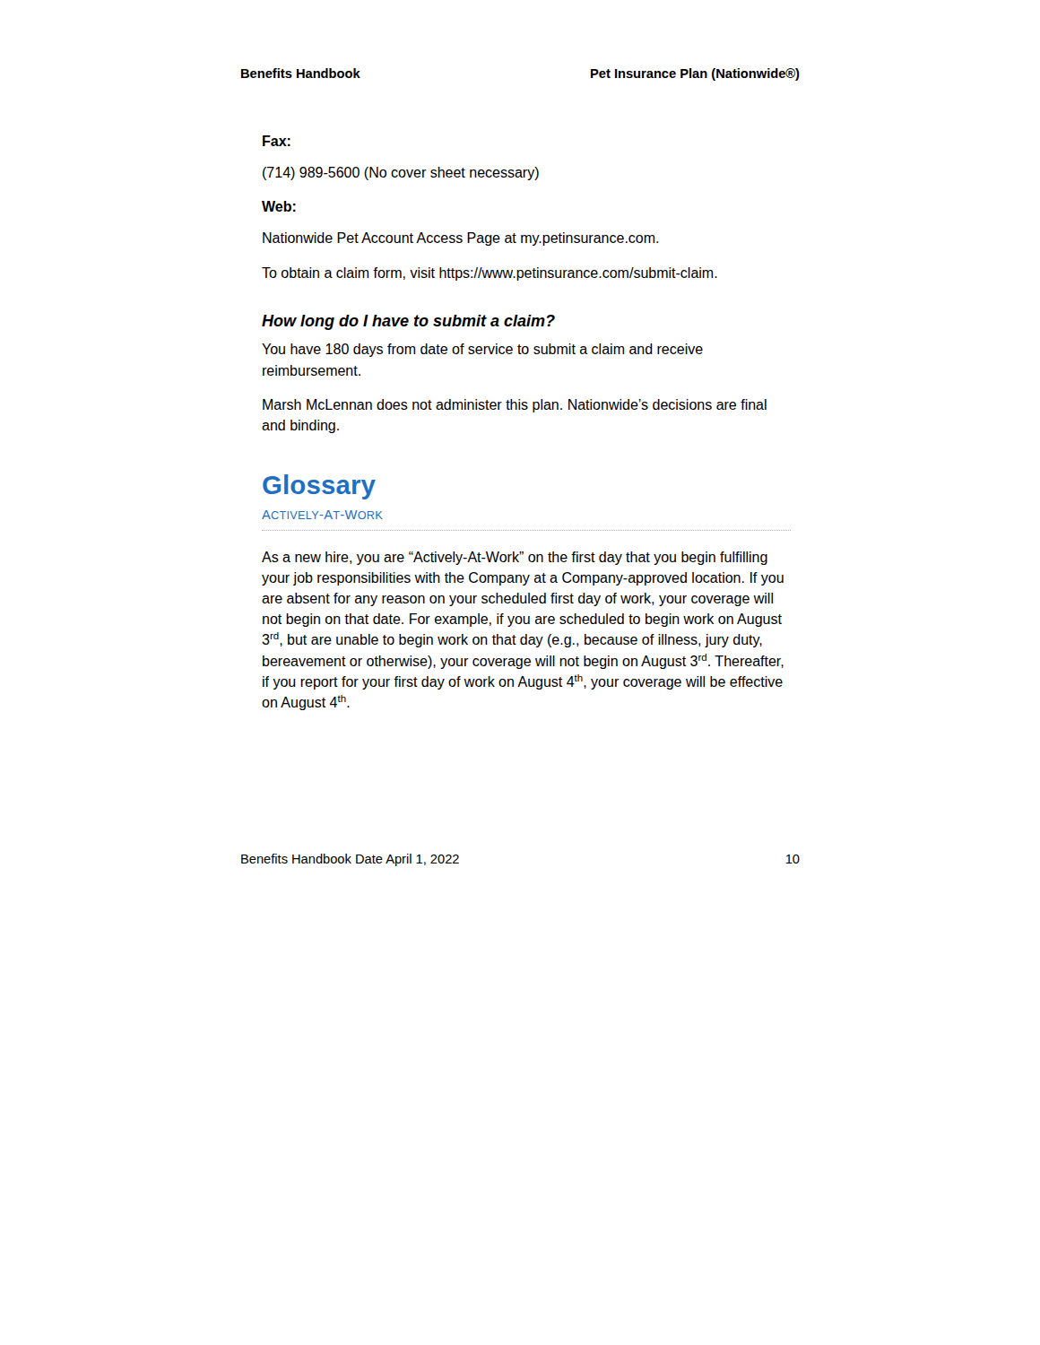Benefits Handbook Pet Insurance Plan (Nationwide®)
Fax:
(714) 989-5600 (No cover sheet necessary)
Web:
Nationwide Pet Account Access Page at my.petinsurance.com.
To obtain a claim form, visit https://www.petinsurance.com/submit-claim.
How long do I have to submit a claim?
You have 180 days from date of service to submit a claim and receive reimbursement.
Marsh McLennan does not administer this plan. Nationwide’s decisions are final and binding.
Glossary
ACTIVELY-AT-WORK
As a new hire, you are “Actively-At-Work” on the first day that you begin fulfilling your job responsibilities with the Company at a Company-approved location. If you are absent for any reason on your scheduled first day of work, your coverage will not begin on that date. For example, if you are scheduled to begin work on August 3rd, but are unable to begin work on that day (e.g., because of illness, jury duty, bereavement or otherwise), your coverage will not begin on August 3rd. Thereafter, if you report for your first day of work on August 4th, your coverage will be effective on August 4th.
Benefits Handbook Date April 1, 2022 10